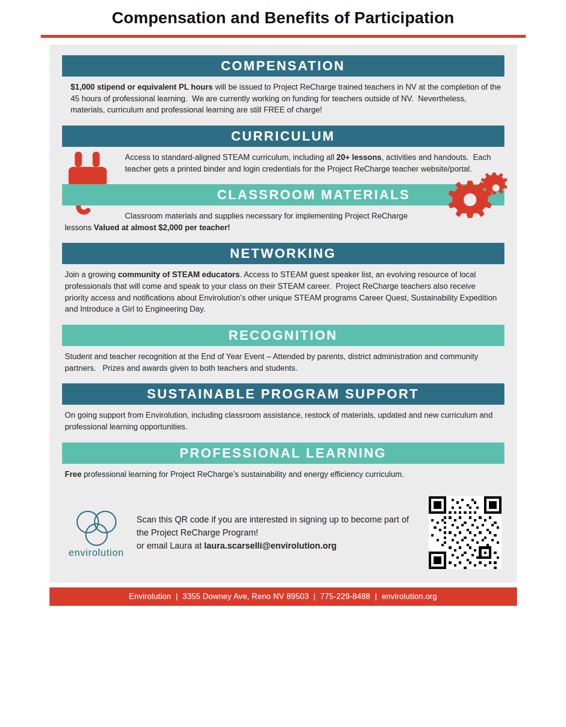Compensation and Benefits of Participation
COMPENSATION
$1,000 stipend or equivalent PL hours will be issued to Project ReCharge trained teachers in NV at the completion of the 45 hours of professional learning. We are currently working on funding for teachers outside of NV. Nevertheless, materials, curriculum and professional learning are still FREE of charge!
CURRICULUM
Access to standard-aligned STEAM curriculum, including all 20+ lessons, activities and handouts. Each teacher gets a printed binder and login credentials for the Project ReCharge teacher website/portal.
CLASSROOM MATERIALS
Classroom materials and supplies necessary for implementing Project ReCharge
lessons Valued at almost $2,000 per teacher!
NETWORKING
Join a growing community of STEAM educators. Access to STEAM guest speaker list, an evolving resource of local professionals that will come and speak to your class on their STEAM career. Project ReCharge teachers also receive priority access and notifications about Envirolution's other unique STEAM programs Career Quest, Sustainability Expedition and Introduce a Girl to Engineering Day.
RECOGNITION
Student and teacher recognition at the End of Year Event – Attended by parents, district administration and community partners. Prizes and awards given to both teachers and students.
SUSTAINABLE PROGRAM SUPPORT
On going support from Envirolution, including classroom assistance, restock of materials, updated and new curriculum and professional learning opportunities.
PROFESSIONAL LEARNING
Free professional learning for Project ReCharge’s sustainability and energy efficiency curriculum.
envirolution
Scan this QR code if you are interested in signing up to become part of the Project ReCharge Program!
or email Laura at laura.scarselli@envirolution.org
Envirolution | 3355 Downey Ave, Reno NV 89503 | 775-229-8488 | envirolution.org